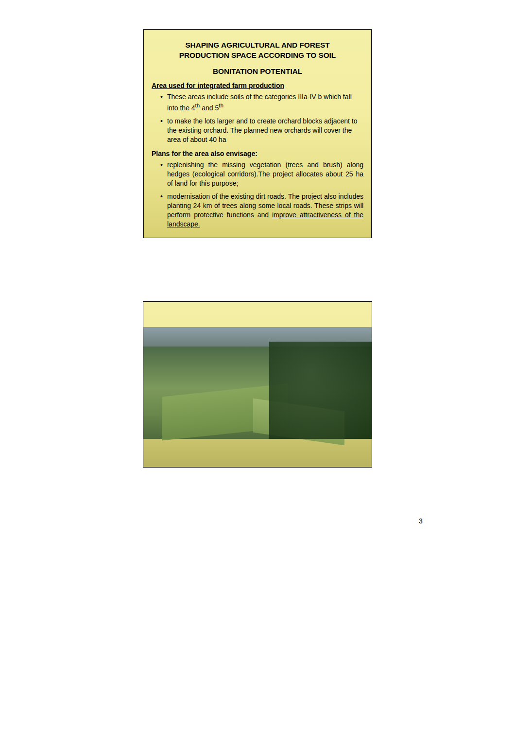SHAPING AGRICULTURAL AND FOREST
PRODUCTION SPACE ACCORDING TO SOIL
BONITATION POTENTIAL
Area used for integrated farm production
These areas include soils of the categories IIIa-IV b which fall into the 4th and 5th
to make the lots larger and to create orchard blocks adjacent to the existing orchard. The planned new orchards will cover the area of about 40 ha
Plans for the area also envisage:
replenishing the missing vegetation (trees and brush) along hedges (ecological corridors).The project allocates about 25 ha of land for this purpose;
modernisation of the existing dirt roads. The project also includes planting 24 km of trees along some local roads. These strips will perform protective functions and improve attractiveness of the landscape.
3